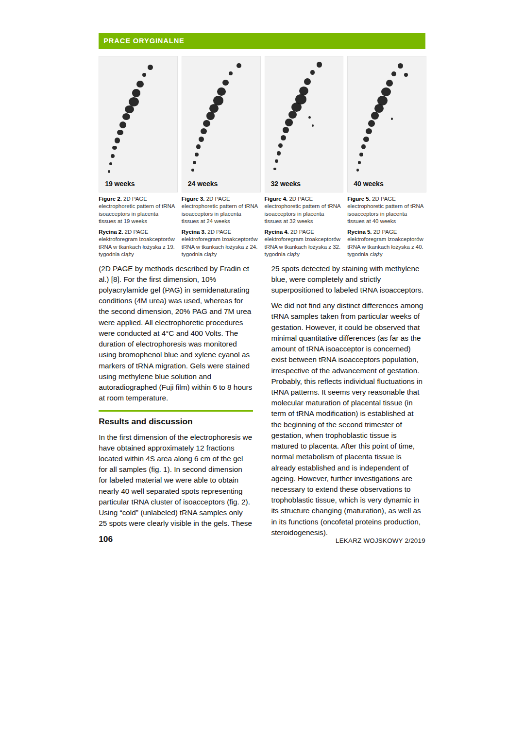Prace oryginalne
19 weeks
Figure 2. 2D PAGE electrophoretic pattern of tRNA isoacceptors in placenta tissues at 19 weeks Rycina 2. 2D PAGE elektroforegram izoakceptorów tRNA w tkankach łożyska z 19. tygodnia ciąży
24 weeks
Figure 3. 2D PAGE electrophoretic pattern of tRNA isoacceptors in placenta tissues at 24 weeks Rycina 3. 2D PAGE elektroforegram izoakceptorów tRNA w tkankach łożyska z 24. tygodnia ciąży
32 weeks
Figure 4. 2D PAGE electrophoretic pattern of tRNA isoacceptors in placenta tissues at 32 weeks Rycina 4. 2D PAGE elektroforegram izoakceptorów tRNA w tkankach łożyska z 32. tygodnia ciąży
40 weeks
Figure 5. 2D PAGE electrophoretic pattern of tRNA isoacceptors in placenta tissues at 40 weeks Rycina 5. 2D PAGE elektroforegram izoakceptorów tRNA w tkankach łożyska z 40. tygodnia ciąży
(2D PAGE by methods described by Fradin et al.) [8]. For the first dimension, 10% polyacrylamide gel (PAG) in semidenaturating conditions (4M urea) was used, whereas for the second dimension, 20% PAG and 7M urea were applied. All electrophoretic procedures were conducted at 4°C and 400 Volts. The duration of electrophoresis was monitored using bromophenol blue and xylene cyanol as markers of tRNA migration. Gels were stained using methylene blue solution and autoradiographed (Fuji film) within 6 to 8 hours at room temperature.
Results and discussion
In the first dimension of the electrophoresis we have obtained approximately 12 fractions located within 4S area along 6 cm of the gel for all samples (fig. 1). In second dimension for labeled material we were able to obtain nearly 40 well separated spots representing particular tRNA cluster of isoacceptors (fig. 2). Using “cold” (unlabeled) tRNA samples only 25 spots were clearly visible in the gels. These 25 spots detected by staining with methylene blue, were completely and strictly superpositioned to labeled tRNA isoacceptors.
We did not find any distinct differences among tRNA samples taken from particular weeks of gestation. However, it could be observed that minimal quantitative differences (as far as the amount of tRNA isoacceptor is concerned) exist between tRNA isoacceptors population, irrespective of the advancement of gestation. Probably, this reflects individual fluctuations in tRNA patterns. It seems very reasonable that molecular maturation of placental tissue (in term of tRNA modification) is established at the beginning of the second trimester of gestation, when trophoblastic tissue is matured to placenta. After this point of time, normal metabolism of placenta tissue is already established and is independent of ageing. However, further investigations are necessary to extend these observations to trophoblastic tissue, which is very dynamic in its structure changing (maturation), as well as in its functions (oncofetal proteins production, steroidogenesis).
106
LEKARZ WOJSKOWY 2/2019